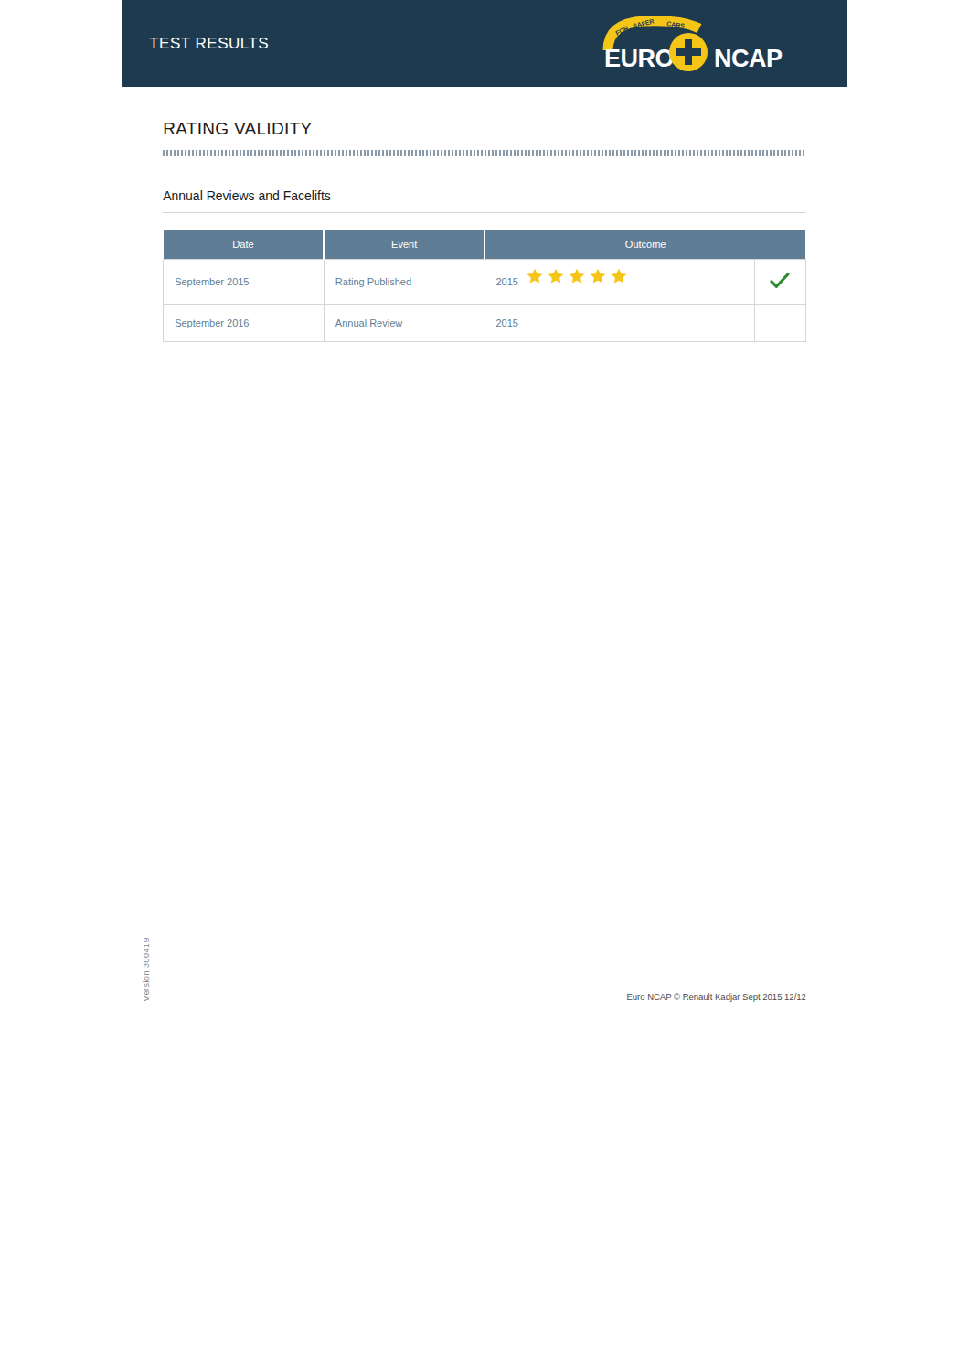TEST RESULTS
FOR SAFER CARS EURO NCAP
RATING VALIDITY
Annual Reviews and Facelifts
| Date | Event | Outcome |
| --- | --- | --- |
| September 2015 | Rating Published | 2015 | |
| September 2016 | Annual Review | 2015 | |
Version 300419
Euro NCAP © Renault Kadjar Sept 2015 12/12